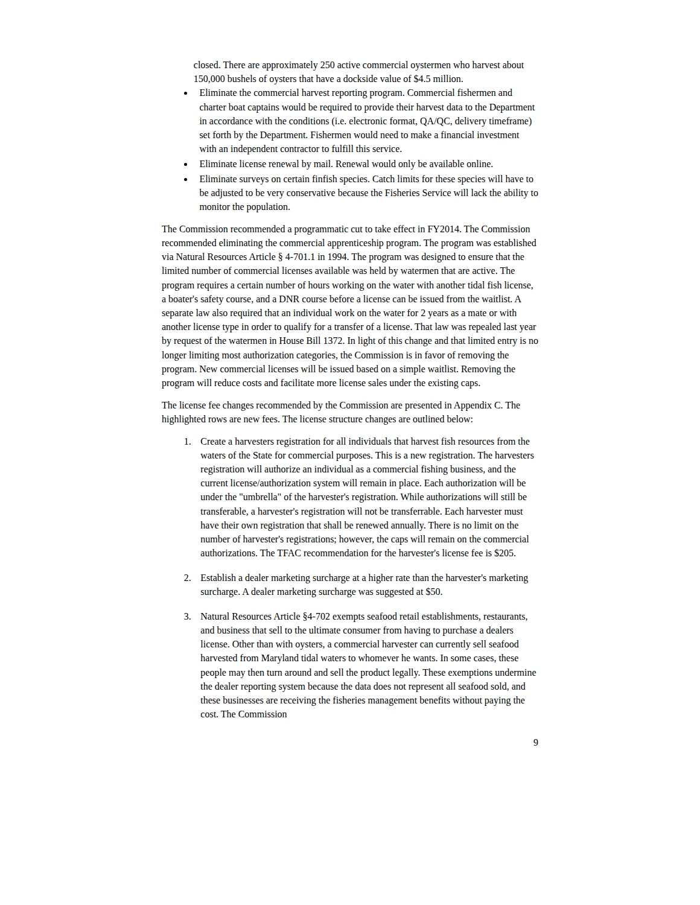closed. There are approximately 250 active commercial oystermen who harvest about 150,000 bushels of oysters that have a dockside value of $4.5 million.
Eliminate the commercial harvest reporting program. Commercial fishermen and charter boat captains would be required to provide their harvest data to the Department in accordance with the conditions (i.e. electronic format, QA/QC, delivery timeframe) set forth by the Department. Fishermen would need to make a financial investment with an independent contractor to fulfill this service.
Eliminate license renewal by mail. Renewal would only be available online.
Eliminate surveys on certain finfish species. Catch limits for these species will have to be adjusted to be very conservative because the Fisheries Service will lack the ability to monitor the population.
The Commission recommended a programmatic cut to take effect in FY2014. The Commission recommended eliminating the commercial apprenticeship program. The program was established via Natural Resources Article § 4-701.1 in 1994. The program was designed to ensure that the limited number of commercial licenses available was held by watermen that are active. The program requires a certain number of hours working on the water with another tidal fish license, a boater's safety course, and a DNR course before a license can be issued from the waitlist. A separate law also required that an individual work on the water for 2 years as a mate or with another license type in order to qualify for a transfer of a license. That law was repealed last year by request of the watermen in House Bill 1372. In light of this change and that limited entry is no longer limiting most authorization categories, the Commission is in favor of removing the program. New commercial licenses will be issued based on a simple waitlist. Removing the program will reduce costs and facilitate more license sales under the existing caps.
The license fee changes recommended by the Commission are presented in Appendix C. The highlighted rows are new fees. The license structure changes are outlined below:
Create a harvesters registration for all individuals that harvest fish resources from the waters of the State for commercial purposes. This is a new registration. The harvesters registration will authorize an individual as a commercial fishing business, and the current license/authorization system will remain in place. Each authorization will be under the "umbrella" of the harvester's registration. While authorizations will still be transferable, a harvester's registration will not be transferrable. Each harvester must have their own registration that shall be renewed annually. There is no limit on the number of harvester's registrations; however, the caps will remain on the commercial authorizations. The TFAC recommendation for the harvester's license fee is $205.
Establish a dealer marketing surcharge at a higher rate than the harvester's marketing surcharge. A dealer marketing surcharge was suggested at $50.
Natural Resources Article §4-702 exempts seafood retail establishments, restaurants, and business that sell to the ultimate consumer from having to purchase a dealers license. Other than with oysters, a commercial harvester can currently sell seafood harvested from Maryland tidal waters to whomever he wants. In some cases, these people may then turn around and sell the product legally. These exemptions undermine the dealer reporting system because the data does not represent all seafood sold, and these businesses are receiving the fisheries management benefits without paying the cost. The Commission
9